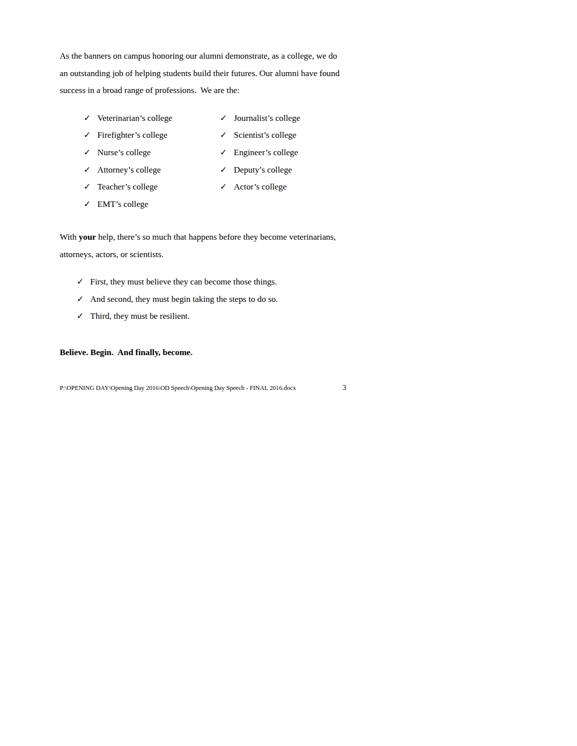As the banners on campus honoring our alumni demonstrate, as a college, we do an outstanding job of helping students build their futures. Our alumni have found success in a broad range of professions. We are the:
Veterinarian’s college
Firefighter’s college
Nurse’s college
Attorney’s college
Teacher’s college
EMT’s college
Journalist’s college
Scientist’s college
Engineer’s college
Deputy’s college
Actor’s college
With your help, there’s so much that happens before they become veterinarians, attorneys, actors, or scientists.
First, they must believe they can become those things.
And second, they must begin taking the steps to do so.
Third, they must be resilient.
Believe. Begin. And finally, become.
P:\OPENING DAY\Opening Day 2016\OD Speech\Opening Day Speech - FINAL 2016.docx 3